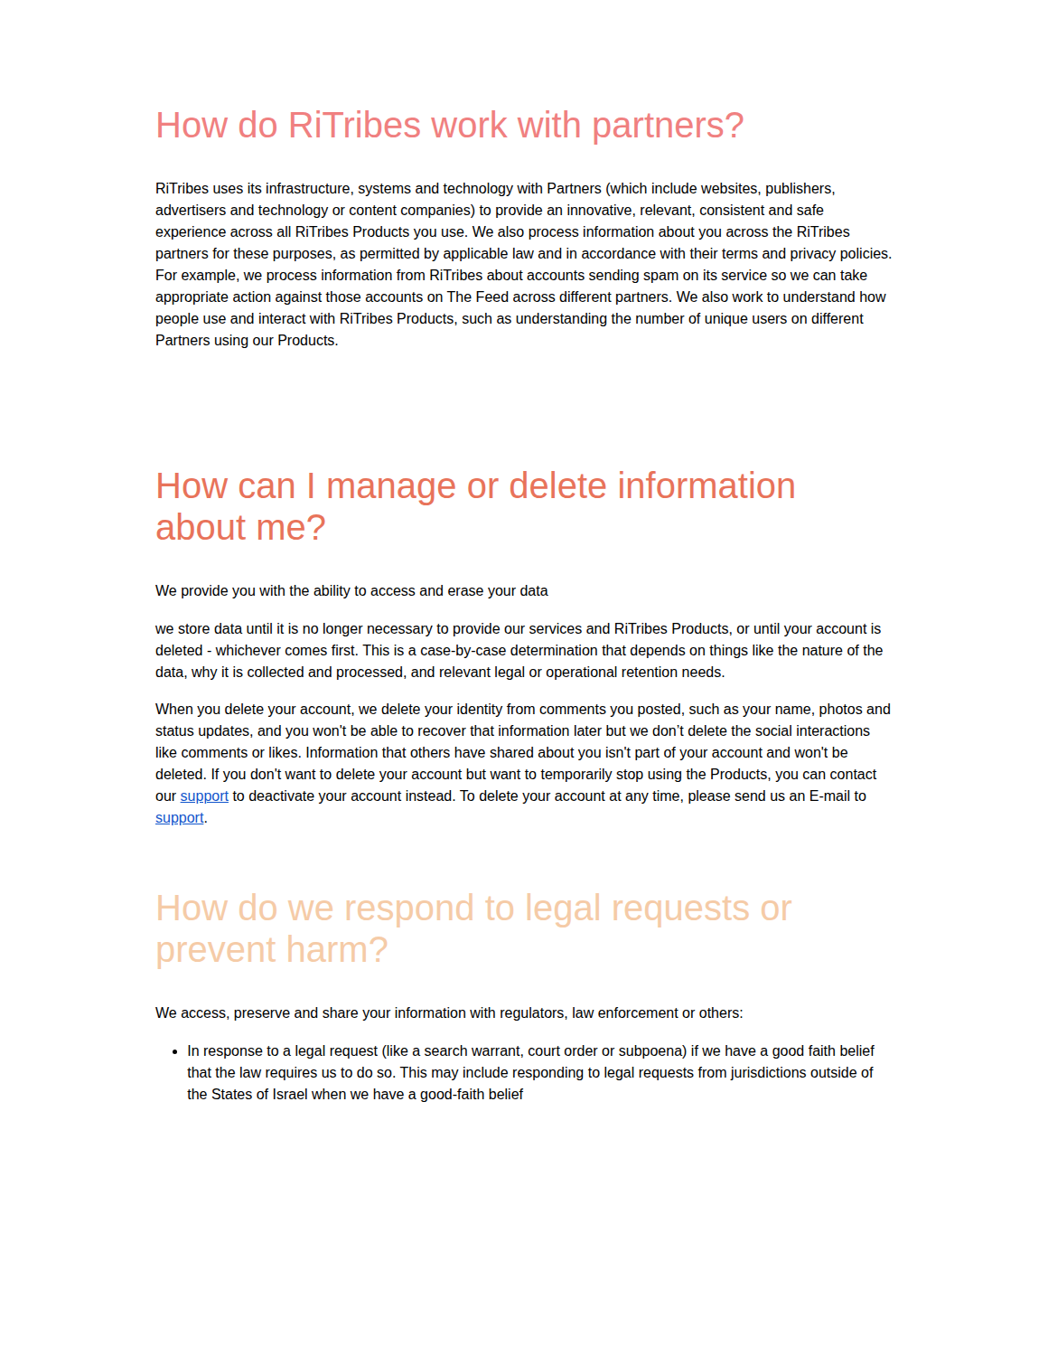How do RiTribes work with partners?
RiTribes uses its infrastructure, systems and technology with Partners (which include websites, publishers, advertisers and technology or content companies) to provide an innovative, relevant, consistent and safe experience across all RiTribes Products you use. We also process information about you across the RiTribes partners for these purposes, as permitted by applicable law and in accordance with their terms and privacy policies. For example, we process information from RiTribes about accounts sending spam on its service so we can take appropriate action against those accounts on The Feed across different partners. We also work to understand how people use and interact with RiTribes Products, such as understanding the number of unique users on different Partners using our Products.
How can I manage or delete information about me?
We provide you with the ability to access and erase your data
we store data until it is no longer necessary to provide our services and RiTribes Products, or until your account is deleted - whichever comes first. This is a case-by-case determination that depends on things like the nature of the data, why it is collected and processed, and relevant legal or operational retention needs.
When you delete your account, we delete your identity from comments you posted, such as your name, photos and status updates, and you won't be able to recover that information later but we don’t delete the social interactions like comments or likes. Information that others have shared about you isn't part of your account and won't be deleted. If you don't want to delete your account but want to temporarily stop using the Products, you can contact our support to deactivate your account instead. To delete your account at any time, please send us an E-mail to support.
How do we respond to legal requests or prevent harm?
We access, preserve and share your information with regulators, law enforcement or others:
In response to a legal request (like a search warrant, court order or subpoena) if we have a good faith belief that the law requires us to do so. This may include responding to legal requests from jurisdictions outside of the States of Israel when we have a good-faith belief